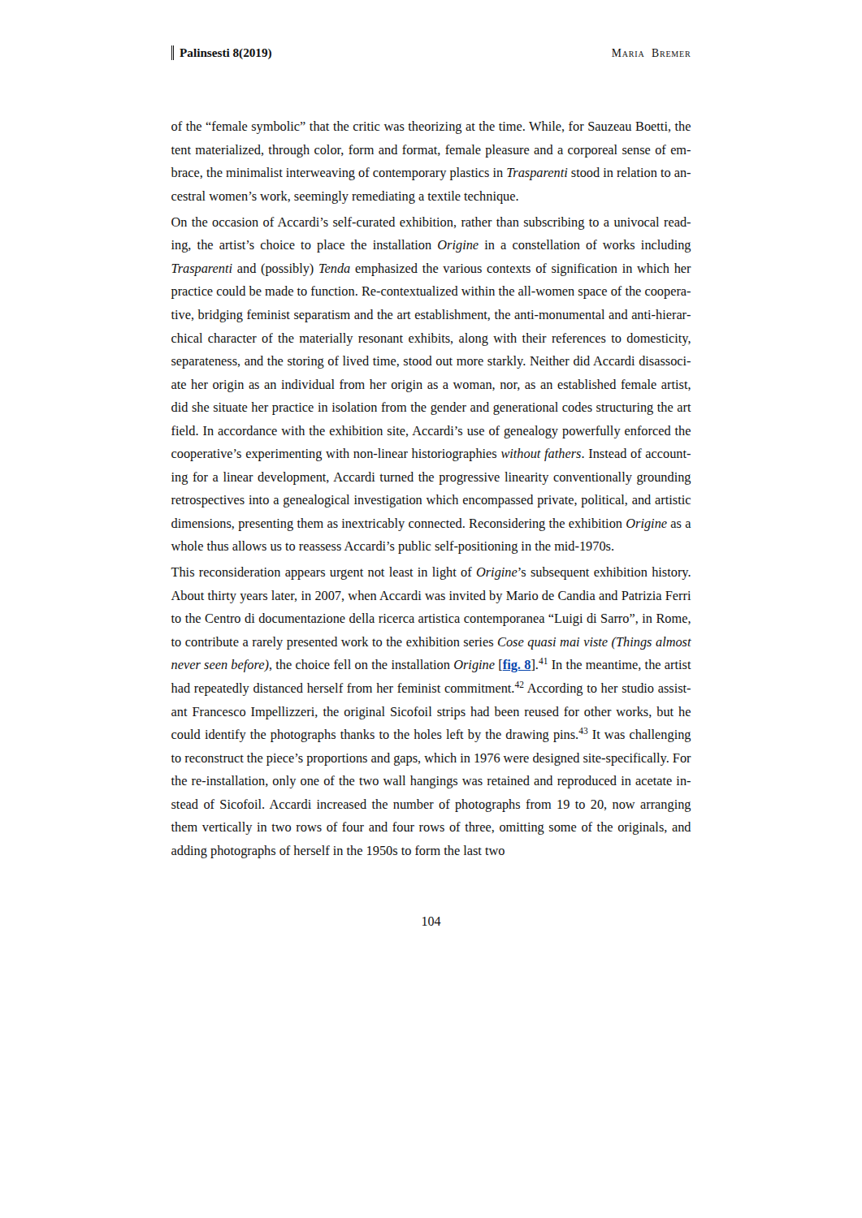Palinsesti 8(2019) Maria Bremer
of the “female symbolic” that the critic was theorizing at the time. While, for Sauzeau Boetti, the tent materialized, through color, form and format, female pleasure and a corporeal sense of embrace, the minimalist interweaving of contemporary plastics in Trasparenti stood in relation to ancestral women’s work, seemingly remediating a textile technique.
On the occasion of Accardi’s self-curated exhibition, rather than subscribing to a univocal reading, the artist’s choice to place the installation Origine in a constellation of works including Trasparenti and (possibly) Tenda emphasized the various contexts of signification in which her practice could be made to function. Re-contextualized within the all-women space of the cooperative, bridging feminist separatism and the art establishment, the anti-monumental and anti-hierarchical character of the materially resonant exhibits, along with their references to domesticity, separateness, and the storing of lived time, stood out more starkly. Neither did Accardi disassociate her origin as an individual from her origin as a woman, nor, as an established female artist, did she situate her practice in isolation from the gender and generational codes structuring the art field. In accordance with the exhibition site, Accardi’s use of genealogy powerfully enforced the cooperative’s experimenting with non-linear historiographies without fathers. Instead of accounting for a linear development, Accardi turned the progressive linearity conventionally grounding retrospectives into a genealogical investigation which encompassed private, political, and artistic dimensions, presenting them as inextricably connected. Reconsidering the exhibition Origine as a whole thus allows us to reassess Accardi’s public self-positioning in the mid-1970s.
This reconsideration appears urgent not least in light of Origine’s subsequent exhibition history. About thirty years later, in 2007, when Accardi was invited by Mario de Candia and Patrizia Ferri to the Centro di documentazione della ricerca artistica contemporanea “Luigi di Sarro”, in Rome, to contribute a rarely presented work to the exhibition series Cose quasi mai viste (Things almost never seen before), the choice fell on the installation Origine [fig. 8].41 In the meantime, the artist had repeatedly distanced herself from her feminist commitment.42 According to her studio assistant Francesco Impellizzeri, the original Sicofoil strips had been reused for other works, but he could identify the photographs thanks to the holes left by the drawing pins.43 It was challenging to reconstruct the piece’s proportions and gaps, which in 1976 were designed site-specifically. For the re-installation, only one of the two wall hangings was retained and reproduced in acetate instead of Sicofoil. Accardi increased the number of photographs from 19 to 20, now arranging them vertically in two rows of four and four rows of three, omitting some of the originals, and adding photographs of herself in the 1950s to form the last two
104